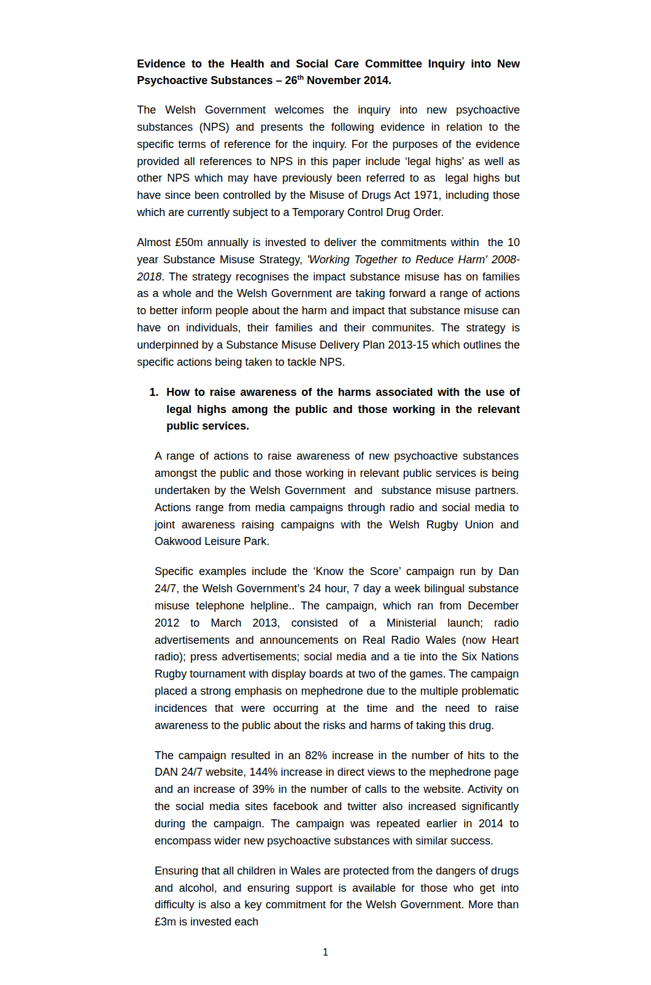Evidence to the Health and Social Care Committee Inquiry into New Psychoactive Substances – 26th November 2014.
The Welsh Government welcomes the inquiry into new psychoactive substances (NPS) and presents the following evidence in relation to the specific terms of reference for the inquiry. For the purposes of the evidence provided all references to NPS in this paper include ‘legal highs’ as well as other NPS which may have previously been referred to as legal highs but have since been controlled by the Misuse of Drugs Act 1971, including those which are currently subject to a Temporary Control Drug Order.
Almost £50m annually is invested to deliver the commitments within the 10 year Substance Misuse Strategy, 'Working Together to Reduce Harm' 2008-2018. The strategy recognises the impact substance misuse has on families as a whole and the Welsh Government are taking forward a range of actions to better inform people about the harm and impact that substance misuse can have on individuals, their families and their communites. The strategy is underpinned by a Substance Misuse Delivery Plan 2013-15 which outlines the specific actions being taken to tackle NPS.
How to raise awareness of the harms associated with the use of legal highs among the public and those working in the relevant public services.
A range of actions to raise awareness of new psychoactive substances amongst the public and those working in relevant public services is being undertaken by the Welsh Government and substance misuse partners. Actions range from media campaigns through radio and social media to joint awareness raising campaigns with the Welsh Rugby Union and Oakwood Leisure Park.
Specific examples include the ‘Know the Score’ campaign run by Dan 24/7, the Welsh Government’s 24 hour, 7 day a week bilingual substance misuse telephone helpline.. The campaign, which ran from December 2012 to March 2013, consisted of a Ministerial launch; radio advertisements and announcements on Real Radio Wales (now Heart radio); press advertisements; social media and a tie into the Six Nations Rugby tournament with display boards at two of the games. The campaign placed a strong emphasis on mephedrone due to the multiple problematic incidences that were occurring at the time and the need to raise awareness to the public about the risks and harms of taking this drug.
The campaign resulted in an 82% increase in the number of hits to the DAN 24/7 website, 144% increase in direct views to the mephedrone page and an increase of 39% in the number of calls to the website. Activity on the social media sites facebook and twitter also increased significantly during the campaign. The campaign was repeated earlier in 2014 to encompass wider new psychoactive substances with similar success.
Ensuring that all children in Wales are protected from the dangers of drugs and alcohol, and ensuring support is available for those who get into difficulty is also a key commitment for the Welsh Government. More than £3m is invested each
1